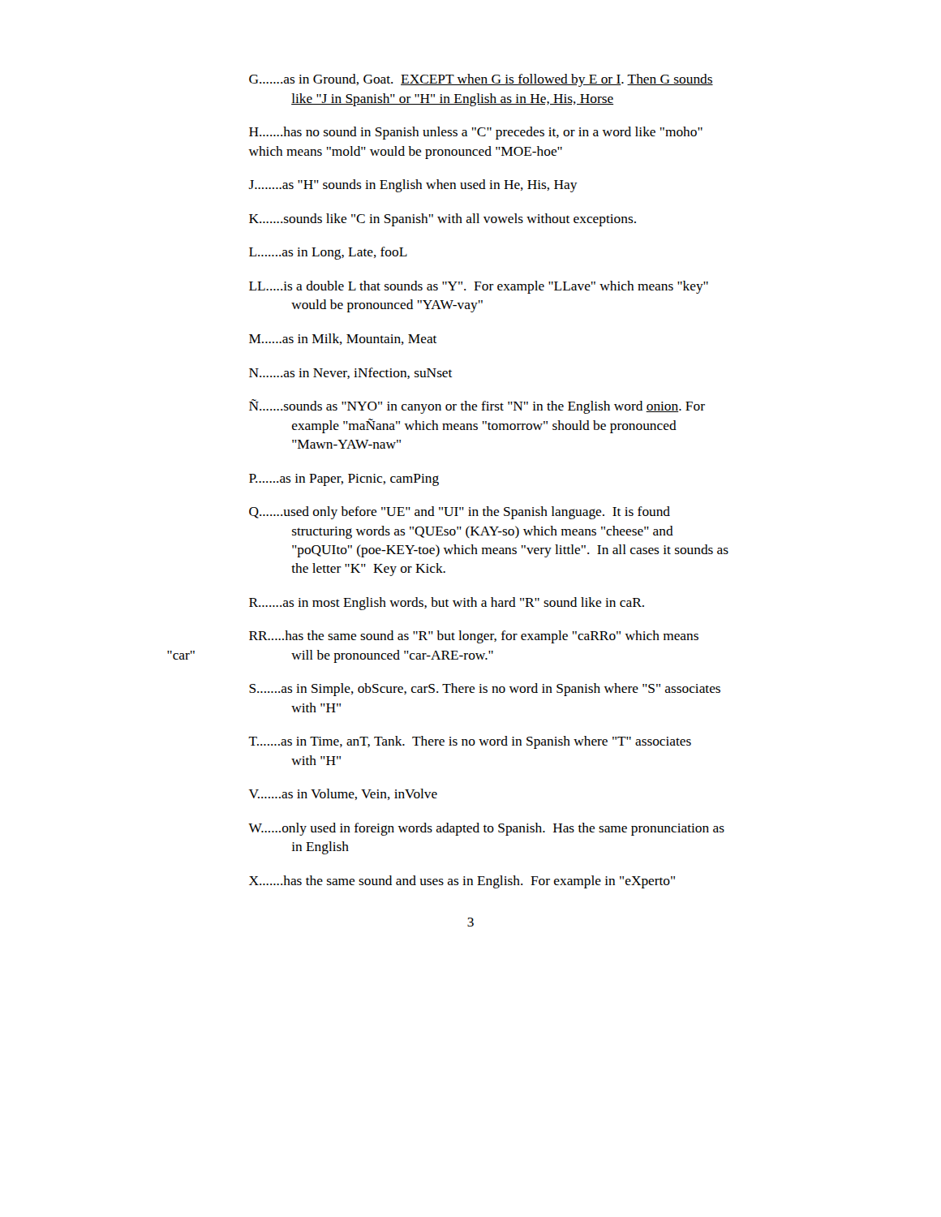G.......as in Ground, Goat. EXCEPT when G is followed by E or I. Then G sounds like "J in Spanish" or "H" in English as in He, His, Horse
H.......has no sound in Spanish unless a "C" precedes it, or in a word like "moho" which means "mold" would be pronounced "MOE-hoe"
J........as "H" sounds in English when used in He, His, Hay
K.......sounds like "C in Spanish" with all vowels without exceptions.
L.......as in Long, Late, fooL
LL.....is a double L that sounds as "Y". For example "LLave" which means "key" would be pronounced "YAW-vay"
M......as in Milk, Mountain, Meat
N.......as in Never, iNfection, suNset
Ñ.......sounds as "NYO" in canyon or the first "N" in the English word onion. For example "maÑana" which means "tomorrow" should be pronounced "Mawn-YAW-naw"
P.......as in Paper, Picnic, camPing
Q.......used only before "UE" and "UI" in the Spanish language. It is found structuring words as "QUEso" (KAY-so) which means "cheese" and "poQUIto" (poe-KEY-toe) which means "very little". In all cases it sounds as the letter "K" Key or Kick.
R.......as in most English words, but with a hard "R" sound like in caR.
"car" RR.....has the same sound as "R" but longer, for example "caRRo" which means will be pronounced "car-ARE-row."
S.......as in Simple, obScure, carS. There is no word in Spanish where "S" associates with "H"
T.......as in Time, anT, Tank. There is no word in Spanish where "T" associates with "H"
V.......as in Volume, Vein, inVolve
W......only used in foreign words adapted to Spanish. Has the same pronunciation as in English
X.......has the same sound and uses as in English. For example in "eXperto"
3